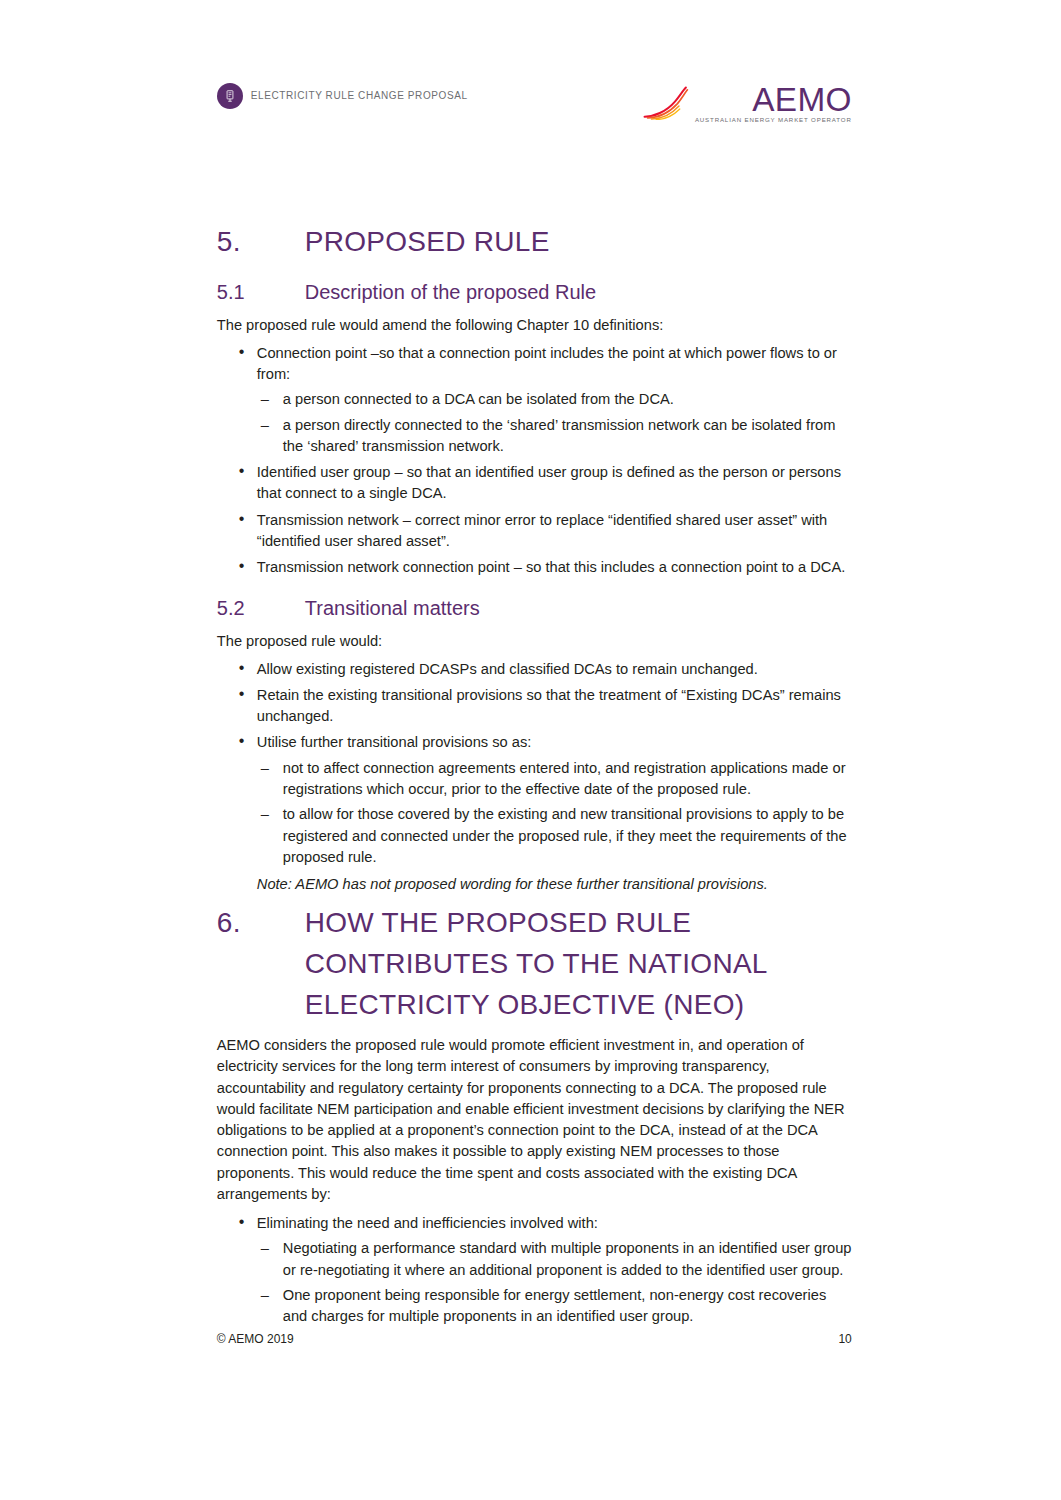Electricity Rule Change Proposal
AEMO
Australian Energy Market Operator
5. PROPOSED RULE
5.1 Description of the proposed Rule
The proposed rule would amend the following Chapter 10 definitions:
Connection point –so that a connection point includes the point at which power flows to or from:
a person connected to a DCA can be isolated from the DCA.
a person directly connected to the ‘shared’ transmission network can be isolated from the ‘shared’ transmission network.
Identified user group – so that an identified user group is defined as the person or persons that connect to a single DCA.
Transmission network – correct minor error to replace “identified shared user asset” with “identified user shared asset”.
Transmission network connection point – so that this includes a connection point to a DCA.
5.2 Transitional matters
The proposed rule would:
Allow existing registered DCASPs and classified DCAs to remain unchanged.
Retain the existing transitional provisions so that the treatment of “Existing DCAs” remains unchanged.
Utilise further transitional provisions so as:
not to affect connection agreements entered into, and registration applications made or registrations which occur, prior to the effective date of the proposed rule.
to allow for those covered by the existing and new transitional provisions to apply to be registered and connected under the proposed rule, if they meet the requirements of the proposed rule.
Note: AEMO has not proposed wording for these further transitional provisions.
6. HOW THE PROPOSED RULE CONTRIBUTES TO THE NATIONAL ELECTRICITY OBJECTIVE (NEO)
AEMO considers the proposed rule would promote efficient investment in, and operation of electricity services for the long term interest of consumers by improving transparency, accountability and regulatory certainty for proponents connecting to a DCA. The proposed rule would facilitate NEM participation and enable efficient investment decisions by clarifying the NER obligations to be applied at a proponent’s connection point to the DCA, instead of at the DCA connection point. This also makes it possible to apply existing NEM processes to those proponents. This would reduce the time spent and costs associated with the existing DCA arrangements by:
Eliminating the need and inefficiencies involved with:
Negotiating a performance standard with multiple proponents in an identified user group or re-negotiating it where an additional proponent is added to the identified user group.
One proponent being responsible for energy settlement, non-energy cost recoveries and charges for multiple proponents in an identified user group.
© AEMO 2019 10